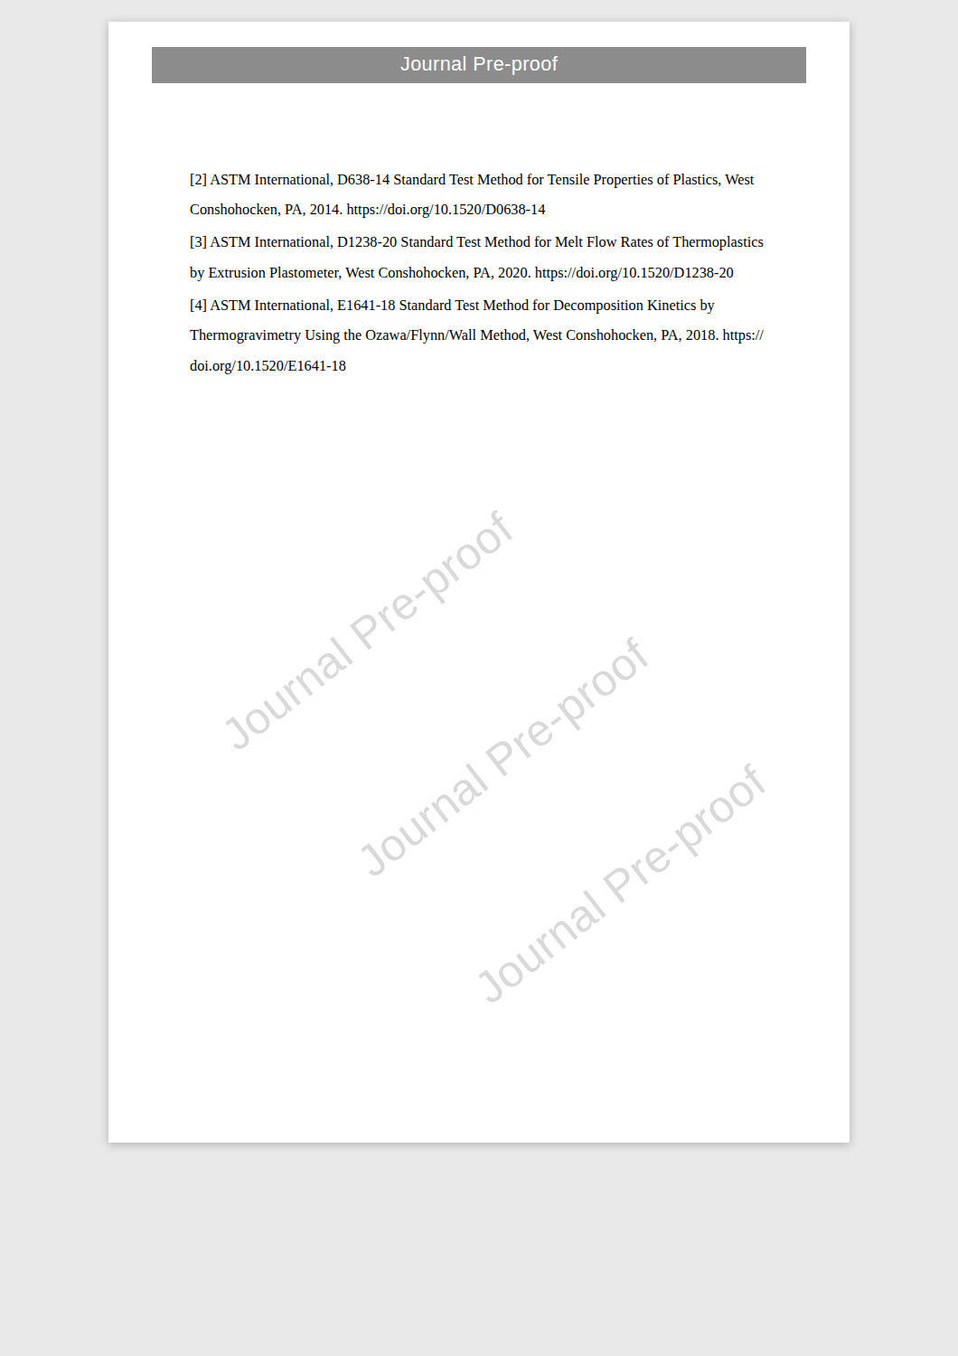Journal Pre-proof
Journal Pre-proof Journal Pre-proof Journal Pre-proof
[2] ASTM International, D638-14 Standard Test Method for Tensile Properties of Plastics, West Conshohocken, PA, 2014. https://doi.org/10.1520/D0638-14
[3] ASTM International, D1238-20 Standard Test Method for Melt Flow Rates of Thermoplastics by Extrusion Plastometer, West Conshohocken, PA, 2020. https://doi.org/10.1520/D1238-20
[4] ASTM International, E1641-18 Standard Test Method for Decomposition Kinetics by Thermogravimetry Using the Ozawa/Flynn/Wall Method, West Conshohocken, PA, 2018. https://doi.org/10.1520/E1641-18